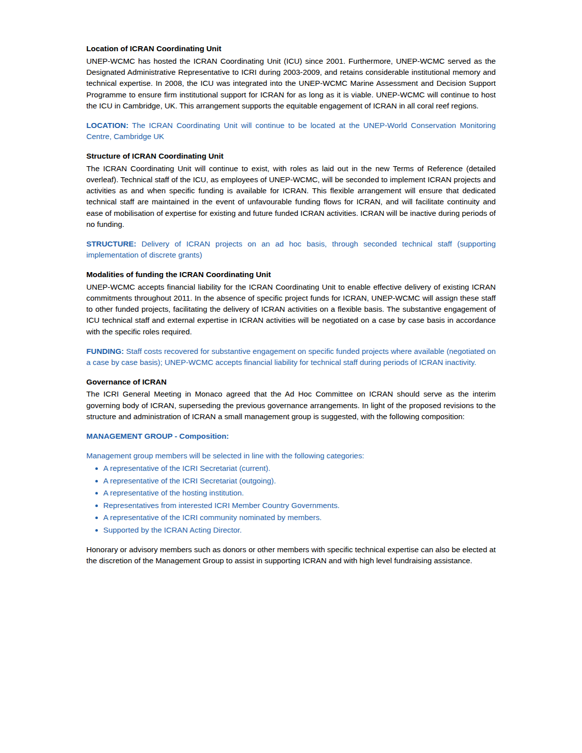Location of ICRAN Coordinating Unit
UNEP-WCMC has hosted the ICRAN Coordinating Unit (ICU) since 2001. Furthermore, UNEP-WCMC served as the Designated Administrative Representative to ICRI during 2003-2009, and retains considerable institutional memory and technical expertise. In 2008, the ICU was integrated into the UNEP-WCMC Marine Assessment and Decision Support Programme to ensure firm institutional support for ICRAN for as long as it is viable. UNEP-WCMC will continue to host the ICU in Cambridge, UK. This arrangement supports the equitable engagement of ICRAN in all coral reef regions.
LOCATION: The ICRAN Coordinating Unit will continue to be located at the UNEP-World Conservation Monitoring Centre, Cambridge UK
Structure of ICRAN Coordinating Unit
The ICRAN Coordinating Unit will continue to exist, with roles as laid out in the new Terms of Reference (detailed overleaf). Technical staff of the ICU, as employees of UNEP-WCMC, will be seconded to implement ICRAN projects and activities as and when specific funding is available for ICRAN. This flexible arrangement will ensure that dedicated technical staff are maintained in the event of unfavourable funding flows for ICRAN, and will facilitate continuity and ease of mobilisation of expertise for existing and future funded ICRAN activities. ICRAN will be inactive during periods of no funding.
STRUCTURE: Delivery of ICRAN projects on an ad hoc basis, through seconded technical staff (supporting implementation of discrete grants)
Modalities of funding the ICRAN Coordinating Unit
UNEP-WCMC accepts financial liability for the ICRAN Coordinating Unit to enable effective delivery of existing ICRAN commitments throughout 2011. In the absence of specific project funds for ICRAN, UNEP-WCMC will assign these staff to other funded projects, facilitating the delivery of ICRAN activities on a flexible basis. The substantive engagement of ICU technical staff and external expertise in ICRAN activities will be negotiated on a case by case basis in accordance with the specific roles required.
FUNDING: Staff costs recovered for substantive engagement on specific funded projects where available (negotiated on a case by case basis); UNEP-WCMC accepts financial liability for technical staff during periods of ICRAN inactivity.
Governance of ICRAN
The ICRI General Meeting in Monaco agreed that the Ad Hoc Committee on ICRAN should serve as the interim governing body of ICRAN, superseding the previous governance arrangements. In light of the proposed revisions to the structure and administration of ICRAN a small management group is suggested, with the following composition:
MANAGEMENT GROUP - Composition:
Management group members will be selected in line with the following categories:
A representative of the ICRI Secretariat (current).
A representative of the ICRI Secretariat (outgoing).
A representative of the hosting institution.
Representatives from interested ICRI Member Country Governments.
A representative of the ICRI community nominated by members.
Supported by the ICRAN Acting Director.
Honorary or advisory members such as donors or other members with specific technical expertise can also be elected at the discretion of the Management Group to assist in supporting ICRAN and with high level fundraising assistance.